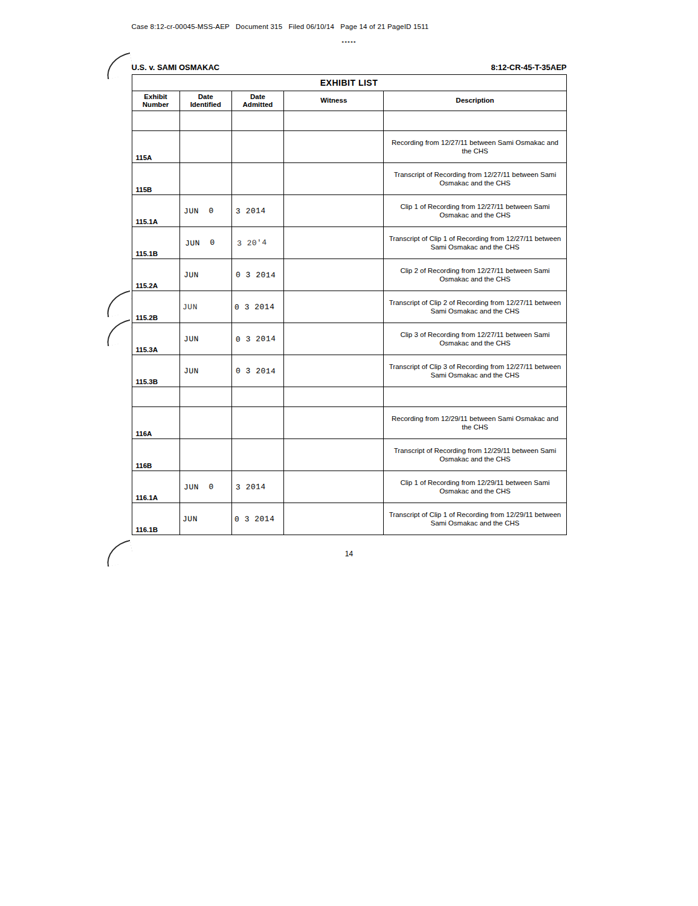Case 8:12-cr-00045-MSS-AEP Document 315 Filed 06/10/14 Page 14 of 21 PageID 1511
•••••
U.S. v. SAMI OSMAKAC 8:12-CR-45-T-35AEP
| EXHIBIT LIST |
| --- |
| Exhibit Number | Date Identified | Date Admitted | Witness | Description |
| 115A | | | | Recording from 12/27/11 between Sami Osmakac and the CHS |
| 115B | | | | Transcript of Recording from 12/27/11 between Sami Osmakac and the CHS |
| 115.1A | JUN 0 | 3 2014 | | Clip 1 of Recording from 12/27/11 between Sami Osmakac and the CHS |
| 115.1B | JUN 0 | 3 20'4 | | Transcript of Clip 1 of Recording from 12/27/11 between Sami Osmakac and the CHS |
| 115.2A | JUN | 0 3 2014 | | Clip 2 of Recording from 12/27/11 between Sami Osmakac and the CHS |
| 115.2B | JUN | 0 3 2014 | | Transcript of Clip 2 of Recording from 12/27/11 between Sami Osmakac and the CHS |
| 115.3A | JUN | 0 3 2014 | | Clip 3 of Recording from 12/27/11 between Sami Osmakac and the CHS |
| 115.3B | JUN | 0 3 2014 | | Transcript of Clip 3 of Recording from 12/27/11 between Sami Osmakac and the CHS |
| 116A | | | | Recording from 12/29/11 between Sami Osmakac and the CHS |
| 116B | | | | Transcript of Recording from 12/29/11 between Sami Osmakac and the CHS |
| 116.1A | JUN 0 | 3 2014 | | Clip 1 of Recording from 12/29/11 between Sami Osmakac and the CHS |
| 116.1B | JUN | 0 3 2014 | | Transcript of Clip 1 of Recording from 12/29/11 between Sami Osmakac and the CHS |
14